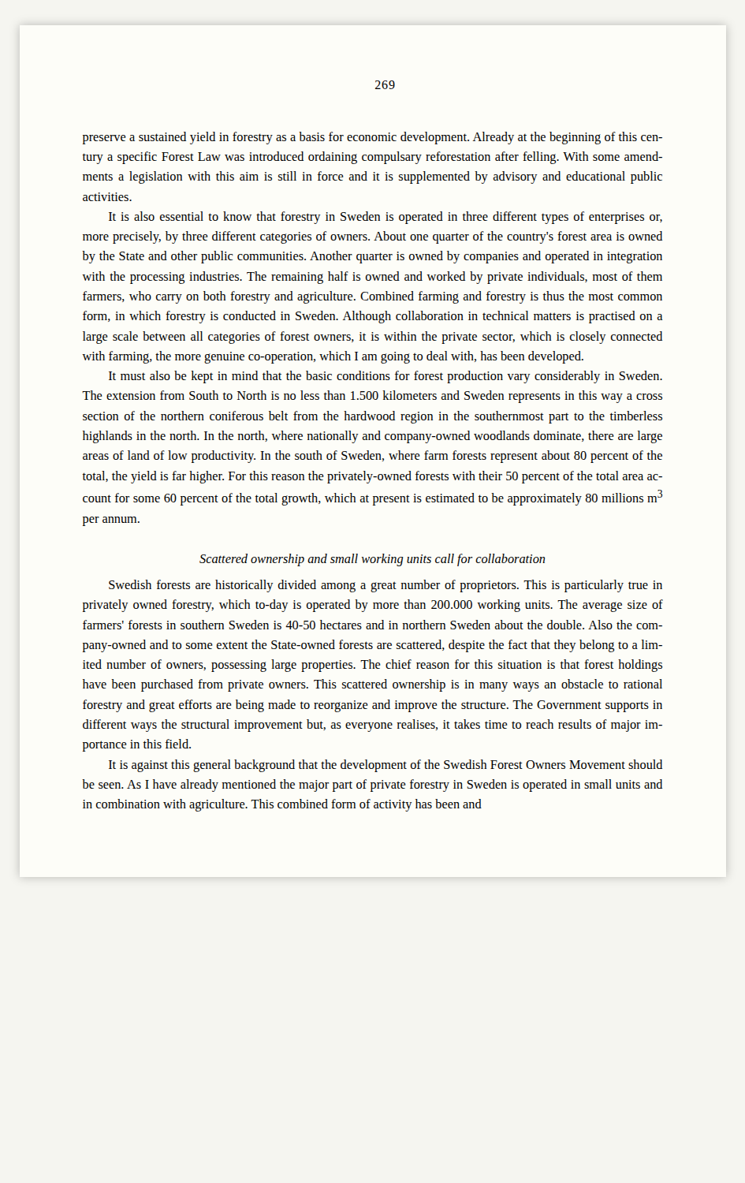269
preserve a sustained yield in forestry as a basis for economic development. Already at the beginning of this century a specific Forest Law was introduced ordaining compulsary reforestation after felling. With some amendments a legislation with this aim is still in force and it is supplemented by advisory and educational public activities.
It is also essential to know that forestry in Sweden is operated in three different types of enterprises or, more precisely, by three different categories of owners. About one quarter of the country's forest area is owned by the State and other public communities. Another quarter is owned by companies and operated in integration with the processing industries. The remaining half is owned and worked by private individuals, most of them farmers, who carry on both forestry and agriculture. Combined farming and forestry is thus the most common form, in which forestry is conducted in Sweden. Although collaboration in technical matters is practised on a large scale between all categories of forest owners, it is within the private sector, which is closely connected with farming, the more genuine co-operation, which I am going to deal with, has been developed.
It must also be kept in mind that the basic conditions for forest production vary considerably in Sweden. The extension from South to North is no less than 1.500 kilometers and Sweden represents in this way a cross section of the northern coniferous belt from the hardwood region in the southernmost part to the timberless highlands in the north. In the north, where nationally and company-owned woodlands dominate, there are large areas of land of low productivity. In the south of Sweden, where farm forests represent about 80 percent of the total, the yield is far higher. For this reason the privately-owned forests with their 50 percent of the total area account for some 60 percent of the total growth, which at present is estimated to be approximately 80 millions m3 per annum.
Scattered ownership and small working units call for collaboration
Swedish forests are historically divided among a great number of proprietors. This is particularly true in privately owned forestry, which to-day is operated by more than 200.000 working units. The average size of farmers' forests in southern Sweden is 40-50 hectares and in northern Sweden about the double. Also the company-owned and to some extent the State-owned forests are scattered, despite the fact that they belong to a limited number of owners, possessing large properties. The chief reason for this situation is that forest holdings have been purchased from private owners. This scattered ownership is in many ways an obstacle to rational forestry and great efforts are being made to reorganize and improve the structure. The Government supports in different ways the structural improvement but, as everyone realises, it takes time to reach results of major importance in this field.
It is against this general background that the development of the Swedish Forest Owners Movement should be seen. As I have already mentioned the major part of private forestry in Sweden is operated in small units and in combination with agriculture. This combined form of activity has been and